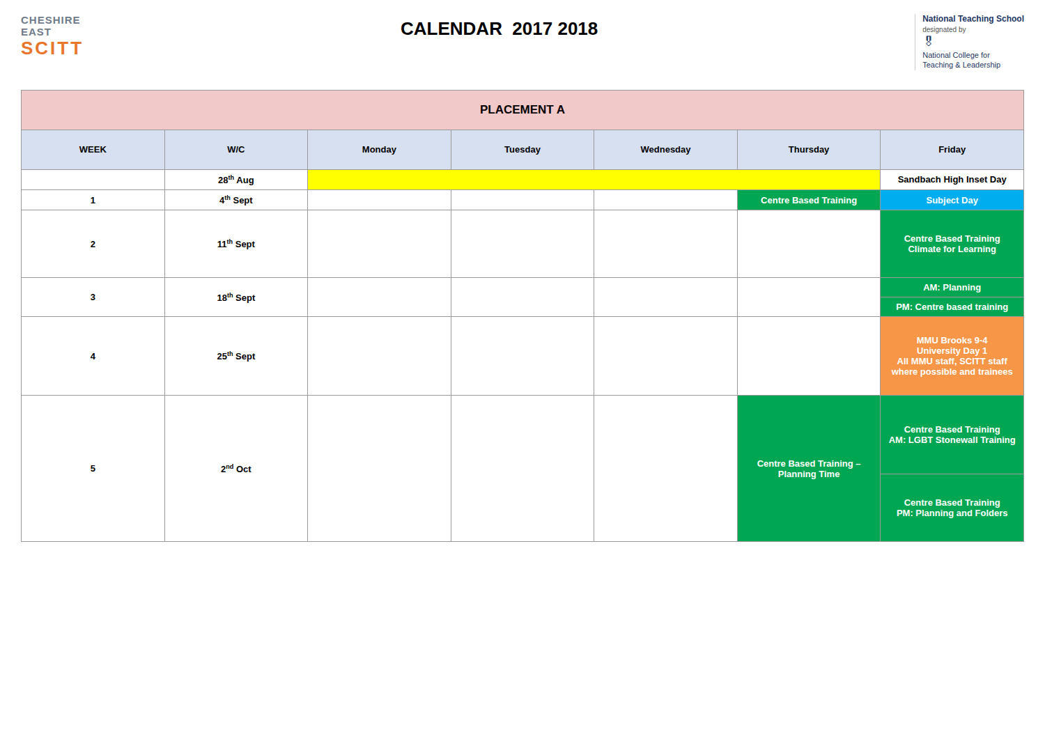CHESHIRE
EAST
SCITT
CALENDAR 2017 2018
National Teaching School
designated by
🎖
National College for
Teaching & Leadership
| PLACEMENT A |
| --- |
| WEEK | W/C | Monday | Tuesday | Wednesday | Thursday | Friday |
| | 28 th Aug | | Sandbach High Inset Day |
| 1 | 4 th Sept | | | | Centre Based Training | Subject Day |
| 2 | 11 th Sept | | | | | Centre Based Training Climate for Learning |
| 3 | 18 th Sept | | | | | AM: Planning |
| PM: Centre based training |
| 4 | 25 th Sept | | | | | MMU Brooks 9-4 University Day 1 All MMU staff, SCITT staff where possible and trainees |
| 5 | 2 nd Oct | | | | Centre Based Training – Planning Time | Centre Based Training AM: LGBT Stonewall Training |
| Centre Based Training PM: Planning and Folders |